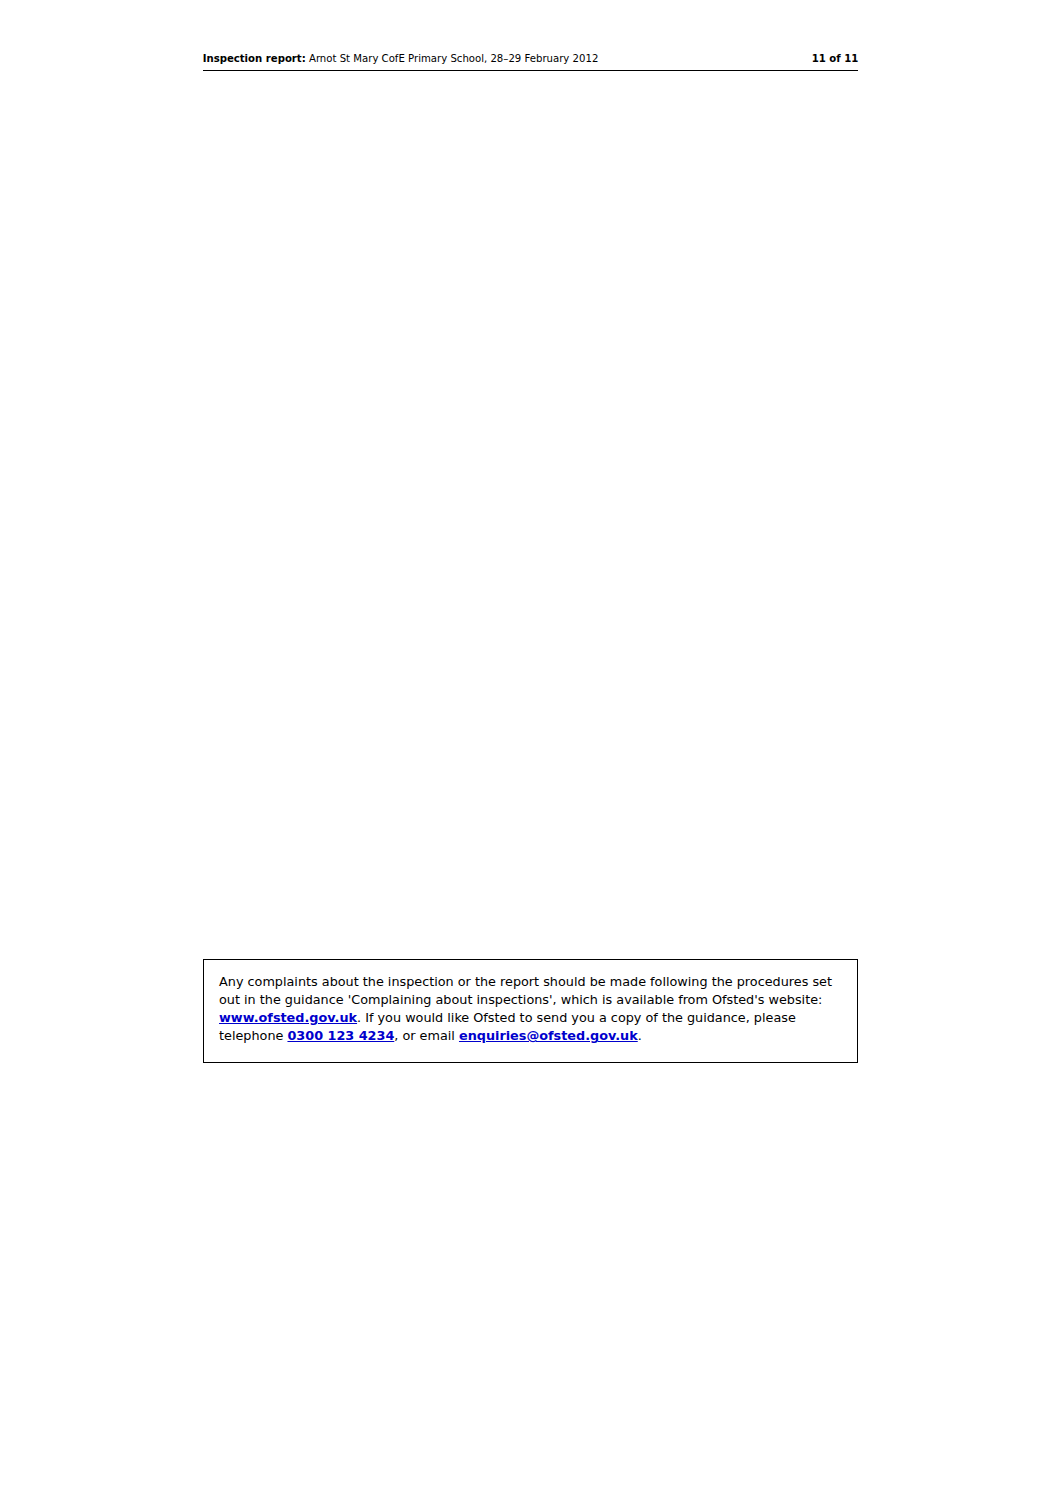Inspection report: Arnot St Mary CofE Primary School, 28–29 February 2012
11 of 11
Any complaints about the inspection or the report should be made following the procedures set out in the guidance 'Complaining about inspections', which is available from Ofsted's website: www.ofsted.gov.uk. If you would like Ofsted to send you a copy of the guidance, please telephone 0300 123 4234, or email enquiries@ofsted.gov.uk.